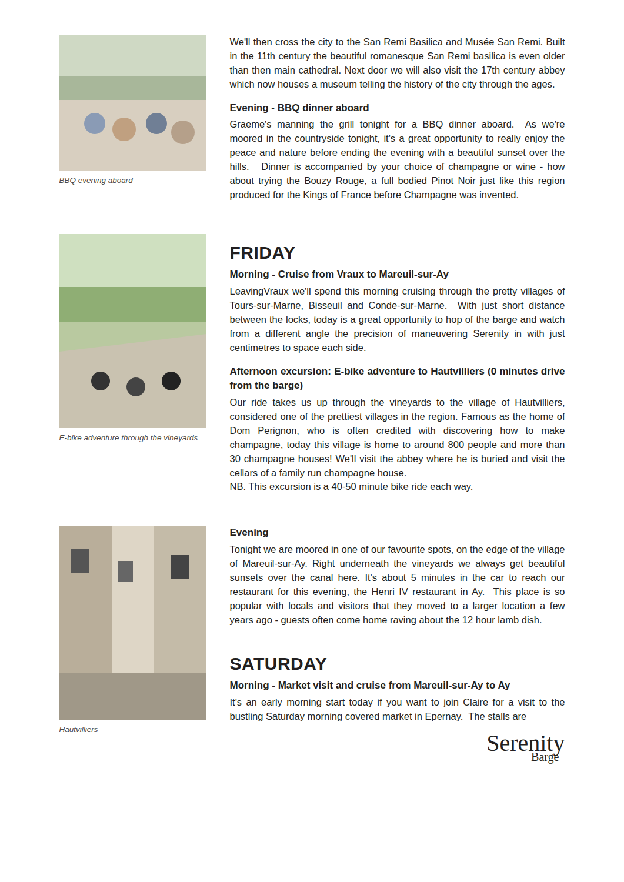BBQ evening aboard
We'll then cross the city to the San Remi Basilica and Musée San Remi. Built in the 11th century the beautiful romanesque San Remi basilica is even older than then main cathedral. Next door we will also visit the 17th century abbey which now houses a museum telling the history of the city through the ages.
Evening - BBQ dinner aboard
Graeme's manning the grill tonight for a BBQ dinner aboard. As we're moored in the countryside tonight, it's a great opportunity to really enjoy the peace and nature before ending the evening with a beautiful sunset over the hills. Dinner is accompanied by your choice of champagne or wine - how about trying the Bouzy Rouge, a full bodied Pinot Noir just like this region produced for the Kings of France before Champagne was invented.
E-bike adventure through the vineyards
FRIDAY
Morning - Cruise from Vraux to Mareuil-sur-Ay
LeavingVraux we'll spend this morning cruising through the pretty villages of Tours-sur-Marne, Bisseuil and Conde-sur-Marne. With just short distance between the locks, today is a great opportunity to hop of the barge and watch from a different angle the precision of maneuvering Serenity in with just centimetres to space each side.
Afternoon excursion: E-bike adventure to Hautvilliers (0 minutes drive from the barge)
Our ride takes us up through the vineyards to the village of Hautvilliers, considered one of the prettiest villages in the region. Famous as the home of Dom Perignon, who is often credited with discovering how to make champagne, today this village is home to around 800 people and more than 30 champagne houses! We'll visit the abbey where he is buried and visit the cellars of a family run champagne house.
NB. This excursion is a 40-50 minute bike ride each way.
Hautvilliers
Evening
Tonight we are moored in one of our favourite spots, on the edge of the village of Mareuil-sur-Ay. Right underneath the vineyards we always get beautiful sunsets over the canal here. It's about 5 minutes in the car to reach our restaurant for this evening, the Henri IV restaurant in Ay. This place is so popular with locals and visitors that they moved to a larger location a few years ago - guests often come home raving about the 12 hour lamb dish.
SATURDAY
Morning - Market visit and cruise from Mareuil-sur-Ay to Ay
It's an early morning start today if you want to join Claire for a visit to the bustling Saturday morning covered market in Epernay. The stalls are
Serenity
Barge